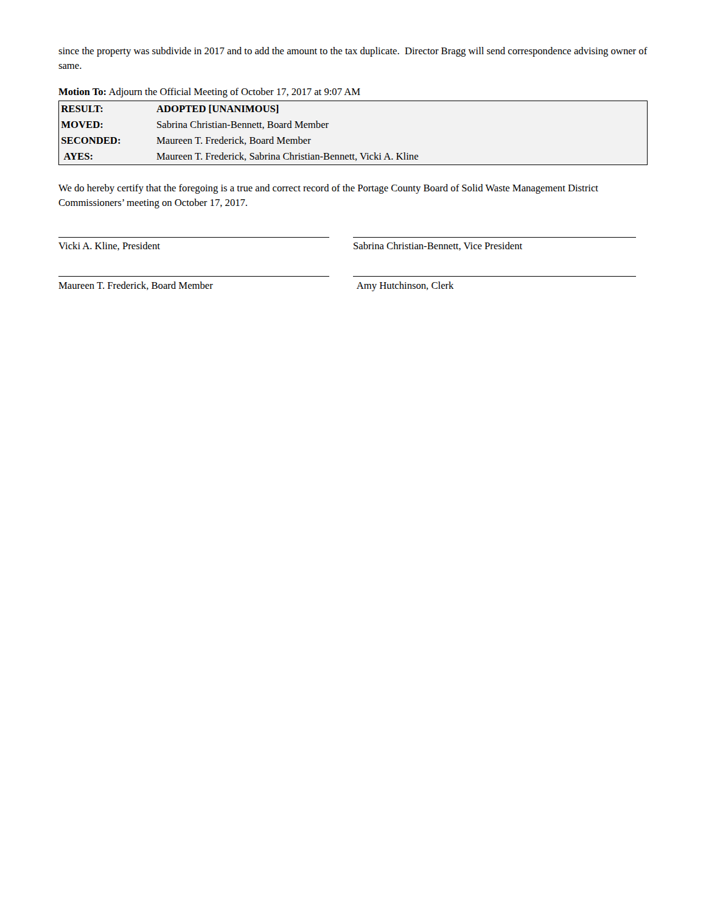since the property was subdivide in 2017 and to add the amount to the tax duplicate. Director Bragg will send correspondence advising owner of same.
Motion To: Adjourn the Official Meeting of October 17, 2017 at 9:07 AM
| RESULT: | ADOPTED [UNANIMOUS] |
| MOVED: | Sabrina Christian-Bennett, Board Member |
| SECONDED: | Maureen T. Frederick, Board Member |
| AYES: | Maureen T. Frederick, Sabrina Christian-Bennett, Vicki A. Kline |
We do hereby certify that the foregoing is a true and correct record of the Portage County Board of Solid Waste Management District Commissioners’ meeting on October 17, 2017.
| Vicki A. Kline, President | Sabrina Christian-Bennett, Vice President |
| Maureen T. Frederick, Board Member | Amy Hutchinson, Clerk |